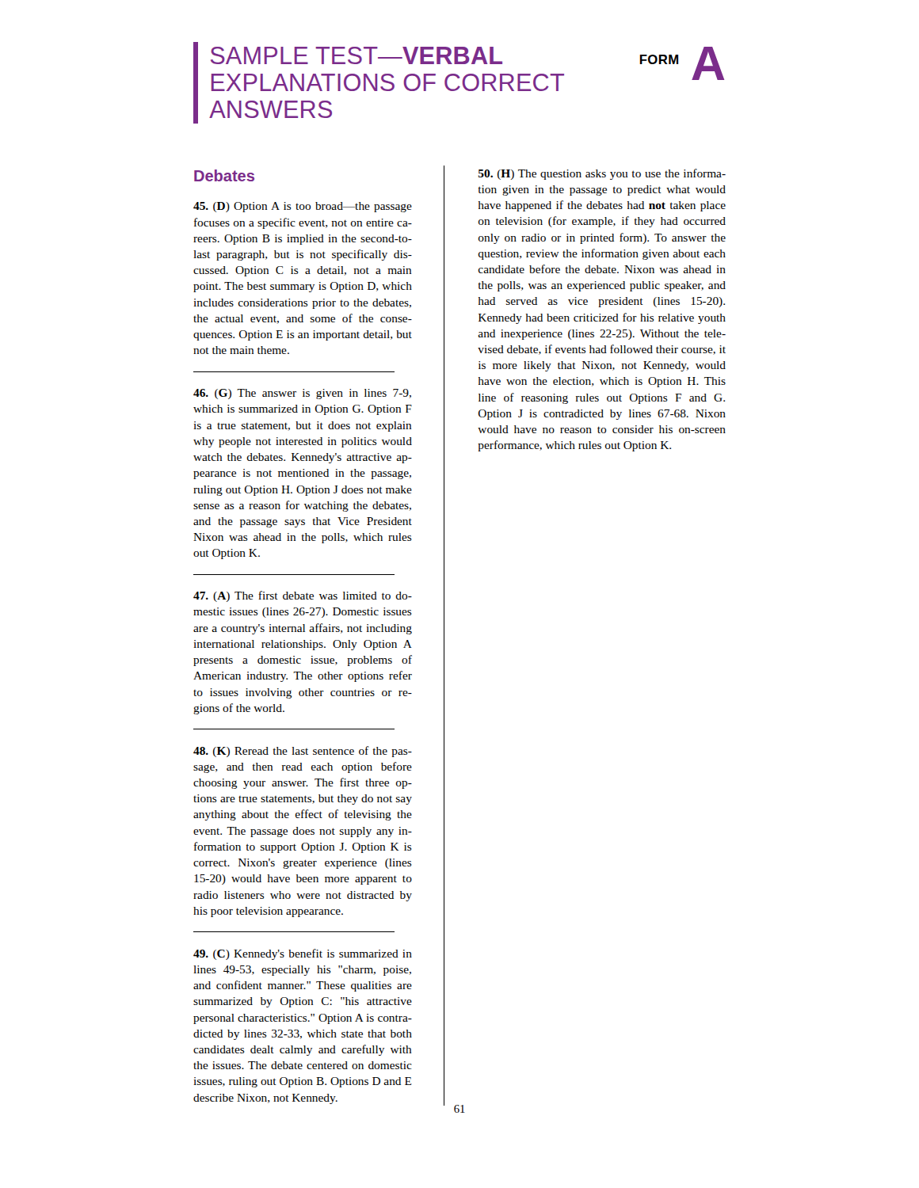SAMPLE TEST—VERBAL
EXPLANATIONS OF CORRECT ANSWERS
FORM
A
Debates
45. (D) Option A is too broad—the passage focuses on a specific event, not on entire careers. Option B is implied in the second-to-last paragraph, but is not specifically discussed. Option C is a detail, not a main point. The best summary is Option D, which includes considerations prior to the debates, the actual event, and some of the consequences. Option E is an important detail, but not the main theme.
46. (G) The answer is given in lines 7-9, which is summarized in Option G. Option F is a true statement, but it does not explain why people not interested in politics would watch the debates. Kennedy's attractive appearance is not mentioned in the passage, ruling out Option H. Option J does not make sense as a reason for watching the debates, and the passage says that Vice President Nixon was ahead in the polls, which rules out Option K.
47. (A) The first debate was limited to domestic issues (lines 26-27). Domestic issues are a country's internal affairs, not including international relationships. Only Option A presents a domestic issue, problems of American industry. The other options refer to issues involving other countries or regions of the world.
48. (K) Reread the last sentence of the passage, and then read each option before choosing your answer. The first three options are true statements, but they do not say anything about the effect of televising the event. The passage does not supply any information to support Option J. Option K is correct. Nixon's greater experience (lines 15-20) would have been more apparent to radio listeners who were not distracted by his poor television appearance.
49. (C) Kennedy's benefit is summarized in lines 49-53, especially his "charm, poise, and confident manner." These qualities are summarized by Option C: "his attractive personal characteristics." Option A is contradicted by lines 32-33, which state that both candidates dealt calmly and carefully with the issues. The debate centered on domestic issues, ruling out Option B. Options D and E describe Nixon, not Kennedy.
50. (H) The question asks you to use the information given in the passage to predict what would have happened if the debates had not taken place on television (for example, if they had occurred only on radio or in printed form). To answer the question, review the information given about each candidate before the debate. Nixon was ahead in the polls, was an experienced public speaker, and had served as vice president (lines 15-20). Kennedy had been criticized for his relative youth and inexperience (lines 22-25). Without the televised debate, if events had followed their course, it is more likely that Nixon, not Kennedy, would have won the election, which is Option H. This line of reasoning rules out Options F and G. Option J is contradicted by lines 67-68. Nixon would have no reason to consider his on-screen performance, which rules out Option K.
61